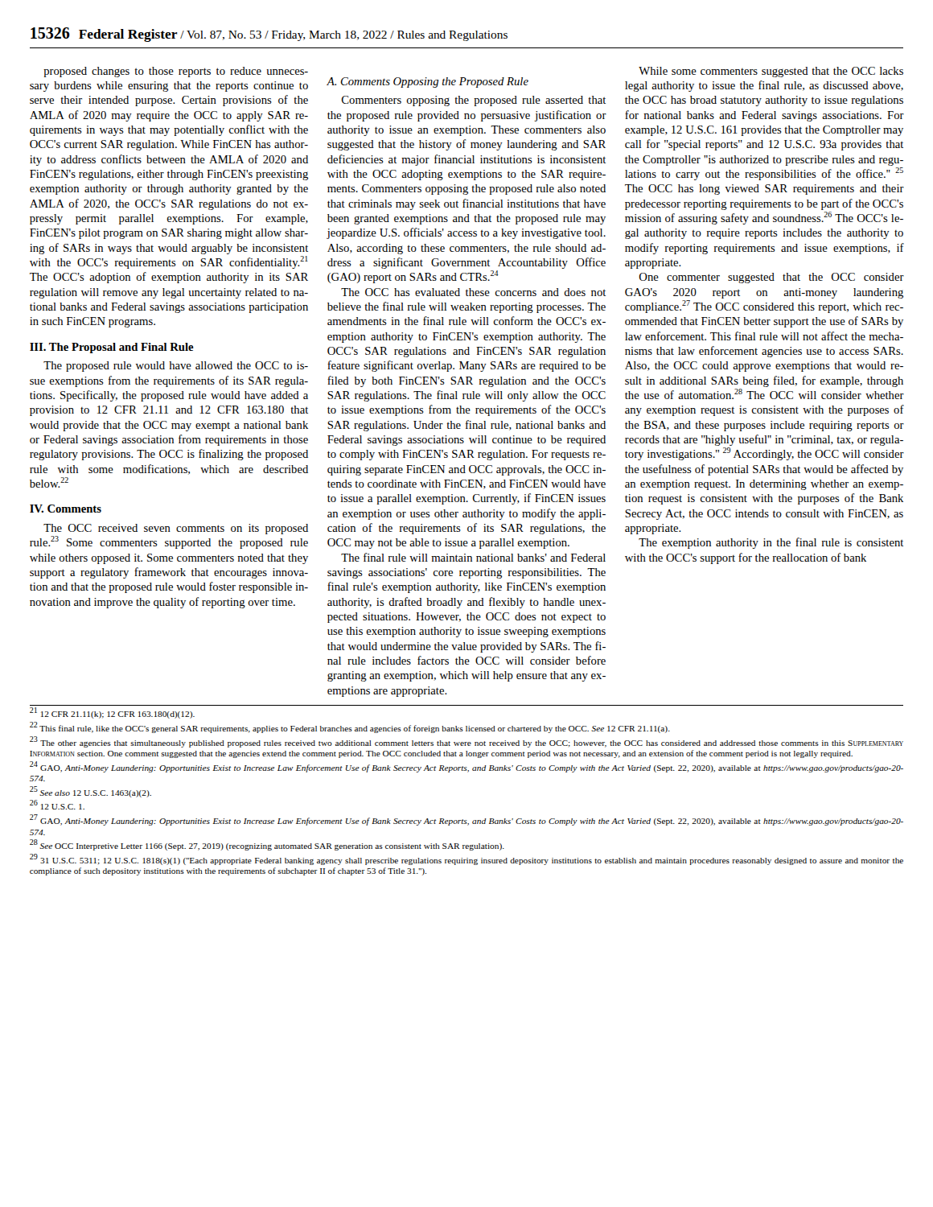15326 Federal Register / Vol. 87, No. 53 / Friday, March 18, 2022 / Rules and Regulations
proposed changes to those reports to reduce unnecessary burdens while ensuring that the reports continue to serve their intended purpose. Certain provisions of the AMLA of 2020 may require the OCC to apply SAR requirements in ways that may potentially conflict with the OCC's current SAR regulation. While FinCEN has authority to address conflicts between the AMLA of 2020 and FinCEN's regulations, either through FinCEN's preexisting exemption authority or through authority granted by the AMLA of 2020, the OCC's SAR regulations do not expressly permit parallel exemptions. For example, FinCEN's pilot program on SAR sharing might allow sharing of SARs in ways that would arguably be inconsistent with the OCC's requirements on SAR confidentiality.21 The OCC's adoption of exemption authority in its SAR regulation will remove any legal uncertainty related to national banks and Federal savings associations participation in such FinCEN programs.
III. The Proposal and Final Rule
The proposed rule would have allowed the OCC to issue exemptions from the requirements of its SAR regulations. Specifically, the proposed rule would have added a provision to 12 CFR 21.11 and 12 CFR 163.180 that would provide that the OCC may exempt a national bank or Federal savings association from requirements in those regulatory provisions. The OCC is finalizing the proposed rule with some modifications, which are described below.22
IV. Comments
The OCC received seven comments on its proposed rule.23 Some commenters supported the proposed rule while others opposed it. Some commenters noted that they support a regulatory framework that encourages innovation and that the proposed rule would foster responsible innovation and improve the quality of reporting over time.
A. Comments Opposing the Proposed Rule
Commenters opposing the proposed rule asserted that the proposed rule provided no persuasive justification or authority to issue an exemption. These commenters also suggested that the history of money laundering and SAR deficiencies at major financial institutions is inconsistent with the OCC adopting exemptions to the SAR requirements. Commenters opposing the proposed rule also noted that criminals may seek out financial institutions that have been granted exemptions and that the proposed rule may jeopardize U.S. officials' access to a key investigative tool. Also, according to these commenters, the rule should address a significant Government Accountability Office (GAO) report on SARs and CTRs.24
The OCC has evaluated these concerns and does not believe the final rule will weaken reporting processes. The amendments in the final rule will conform the OCC's exemption authority to FinCEN's exemption authority. The OCC's SAR regulations and FinCEN's SAR regulation feature significant overlap. Many SARs are required to be filed by both FinCEN's SAR regulation and the OCC's SAR regulations. The final rule will only allow the OCC to issue exemptions from the requirements of the OCC's SAR regulations. Under the final rule, national banks and Federal savings associations will continue to be required to comply with FinCEN's SAR regulation. For requests requiring separate FinCEN and OCC approvals, the OCC intends to coordinate with FinCEN, and FinCEN would have to issue a parallel exemption. Currently, if FinCEN issues an exemption or uses other authority to modify the application of the requirements of its SAR regulations, the OCC may not be able to issue a parallel exemption.
The final rule will maintain national banks' and Federal savings associations' core reporting responsibilities. The final rule's exemption authority, like FinCEN's exemption authority, is drafted broadly and flexibly to handle unexpected situations. However, the OCC does not expect to use this exemption authority to issue sweeping exemptions that would undermine the value provided by SARs. The final rule includes factors the OCC will consider before granting an exemption, which will help ensure that any exemptions are appropriate.
While some commenters suggested that the OCC lacks legal authority to issue the final rule, as discussed above, the OCC has broad statutory authority to issue regulations for national banks and Federal savings associations. For example, 12 U.S.C. 161 provides that the Comptroller may call for ''special reports'' and 12 U.S.C. 93a provides that the Comptroller ''is authorized to prescribe rules and regulations to carry out the responsibilities of the office.'' 25 The OCC has long viewed SAR requirements and their predecessor reporting requirements to be part of the OCC's mission of assuring safety and soundness.26 The OCC's legal authority to require reports includes the authority to modify reporting requirements and issue exemptions, if appropriate.
One commenter suggested that the OCC consider GAO's 2020 report on anti-money laundering compliance.27 The OCC considered this report, which recommended that FinCEN better support the use of SARs by law enforcement. This final rule will not affect the mechanisms that law enforcement agencies use to access SARs. Also, the OCC could approve exemptions that would result in additional SARs being filed, for example, through the use of automation.28 The OCC will consider whether any exemption request is consistent with the purposes of the BSA, and these purposes include requiring reports or records that are ''highly useful'' in ''criminal, tax, or regulatory investigations.'' 29 Accordingly, the OCC will consider the usefulness of potential SARs that would be affected by an exemption request. In determining whether an exemption request is consistent with the purposes of the Bank Secrecy Act, the OCC intends to consult with FinCEN, as appropriate.
The exemption authority in the final rule is consistent with the OCC's support for the reallocation of bank
21 12 CFR 21.11(k); 12 CFR 163.180(d)(12).
22 This final rule, like the OCC's general SAR requirements, applies to Federal branches and agencies of foreign banks licensed or chartered by the OCC. See 12 CFR 21.11(a).
23 The other agencies that simultaneously published proposed rules received two additional comment letters that were not received by the OCC; however, the OCC has considered and addressed those comments in this Supplementary Information section. One comment suggested that the agencies extend the comment period. The OCC concluded that a longer comment period was not necessary, and an extension of the comment period is not legally required.
24 GAO, Anti-Money Laundering: Opportunities Exist to Increase Law Enforcement Use of Bank Secrecy Act Reports, and Banks' Costs to Comply with the Act Varied (Sept. 22, 2020), available at https://www.gao.gov/products/gao-20-574.
25 See also 12 U.S.C. 1463(a)(2).
26 12 U.S.C. 1.
27 GAO, Anti-Money Laundering: Opportunities Exist to Increase Law Enforcement Use of Bank Secrecy Act Reports, and Banks' Costs to Comply with the Act Varied (Sept. 22, 2020), available at https://www.gao.gov/products/gao-20-574.
28 See OCC Interpretive Letter 1166 (Sept. 27, 2019) (recognizing automated SAR generation as consistent with SAR regulation).
29 31 U.S.C. 5311; 12 U.S.C. 1818(s)(1) (''Each appropriate Federal banking agency shall prescribe regulations requiring insured depository institutions to establish and maintain procedures reasonably designed to assure and monitor the compliance of such depository institutions with the requirements of subchapter II of chapter 53 of Title 31.'').